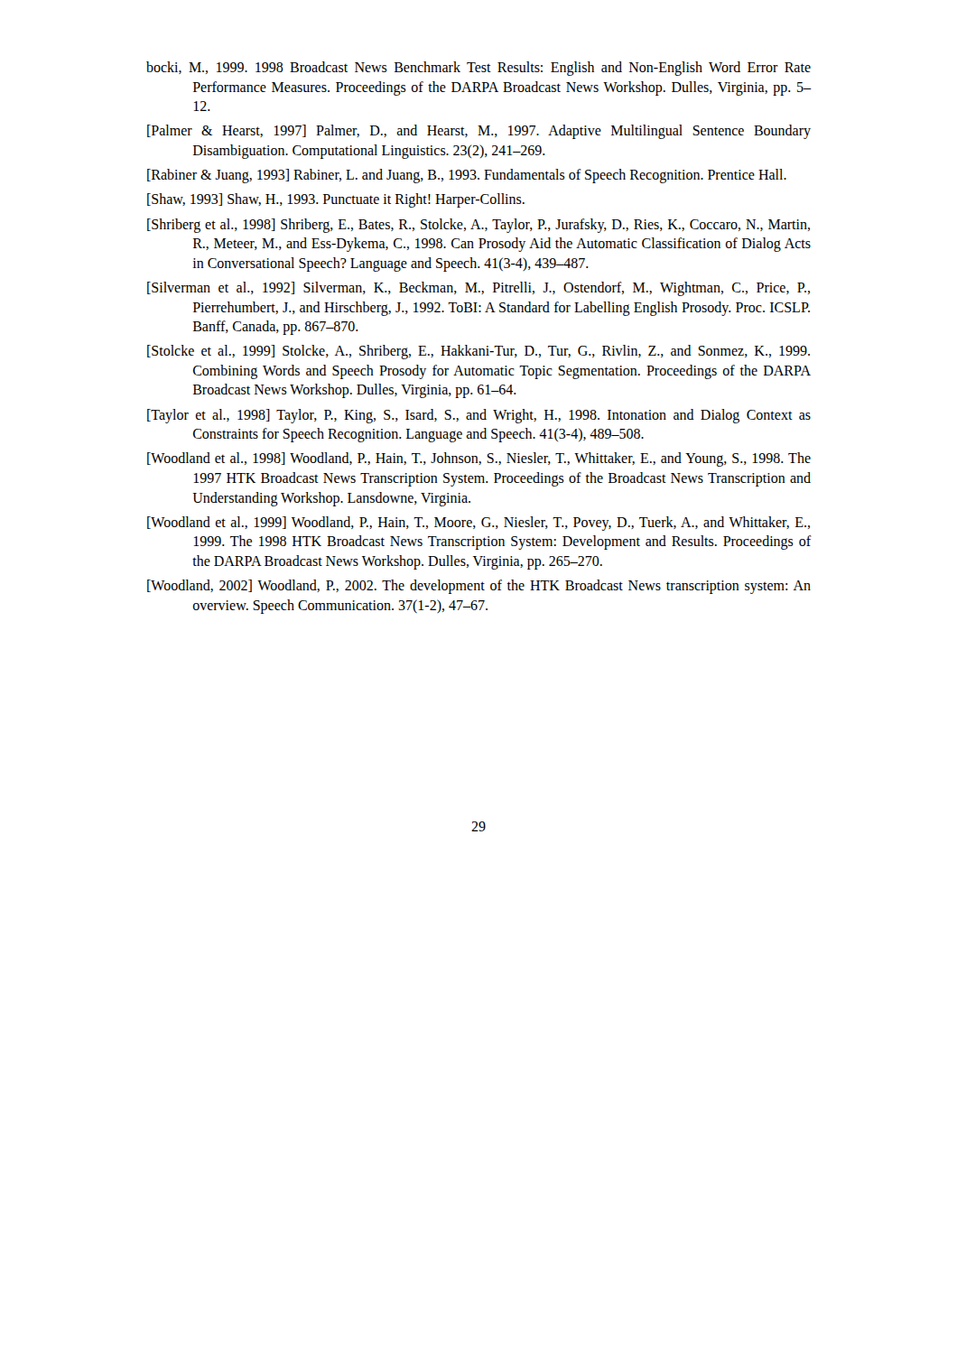bocki, M., 1999. 1998 Broadcast News Benchmark Test Results: English and Non-English Word Error Rate Performance Measures. Proceedings of the DARPA Broadcast News Workshop. Dulles, Virginia, pp. 5–12.
[Palmer & Hearst, 1997] Palmer, D., and Hearst, M., 1997. Adaptive Multilingual Sentence Boundary Disambiguation. Computational Linguistics. 23(2), 241–269.
[Rabiner & Juang, 1993] Rabiner, L. and Juang, B., 1993. Fundamentals of Speech Recognition. Prentice Hall.
[Shaw, 1993] Shaw, H., 1993. Punctuate it Right! Harper-Collins.
[Shriberg et al., 1998] Shriberg, E., Bates, R., Stolcke, A., Taylor, P., Jurafsky, D., Ries, K., Coccaro, N., Martin, R., Meteer, M., and Ess-Dykema, C., 1998. Can Prosody Aid the Automatic Classification of Dialog Acts in Conversational Speech? Language and Speech. 41(3-4), 439–487.
[Silverman et al., 1992] Silverman, K., Beckman, M., Pitrelli, J., Ostendorf, M., Wightman, C., Price, P., Pierrehumbert, J., and Hirschberg, J., 1992. ToBI: A Standard for Labelling English Prosody. Proc. ICSLP. Banff, Canada, pp. 867–870.
[Stolcke et al., 1999] Stolcke, A., Shriberg, E., Hakkani-Tur, D., Tur, G., Rivlin, Z., and Sonmez, K., 1999. Combining Words and Speech Prosody for Automatic Topic Segmentation. Proceedings of the DARPA Broadcast News Workshop. Dulles, Virginia, pp. 61–64.
[Taylor et al., 1998] Taylor, P., King, S., Isard, S., and Wright, H., 1998. Intonation and Dialog Context as Constraints for Speech Recognition. Language and Speech. 41(3-4), 489–508.
[Woodland et al., 1998] Woodland, P., Hain, T., Johnson, S., Niesler, T., Whittaker, E., and Young, S., 1998. The 1997 HTK Broadcast News Transcription System. Proceedings of the Broadcast News Transcription and Understanding Workshop. Lansdowne, Virginia.
[Woodland et al., 1999] Woodland, P., Hain, T., Moore, G., Niesler, T., Povey, D., Tuerk, A., and Whittaker, E., 1999. The 1998 HTK Broadcast News Transcription System: Development and Results. Proceedings of the DARPA Broadcast News Workshop. Dulles, Virginia, pp. 265–270.
[Woodland, 2002] Woodland, P., 2002. The development of the HTK Broadcast News transcription system: An overview. Speech Communication. 37(1-2), 47–67.
29